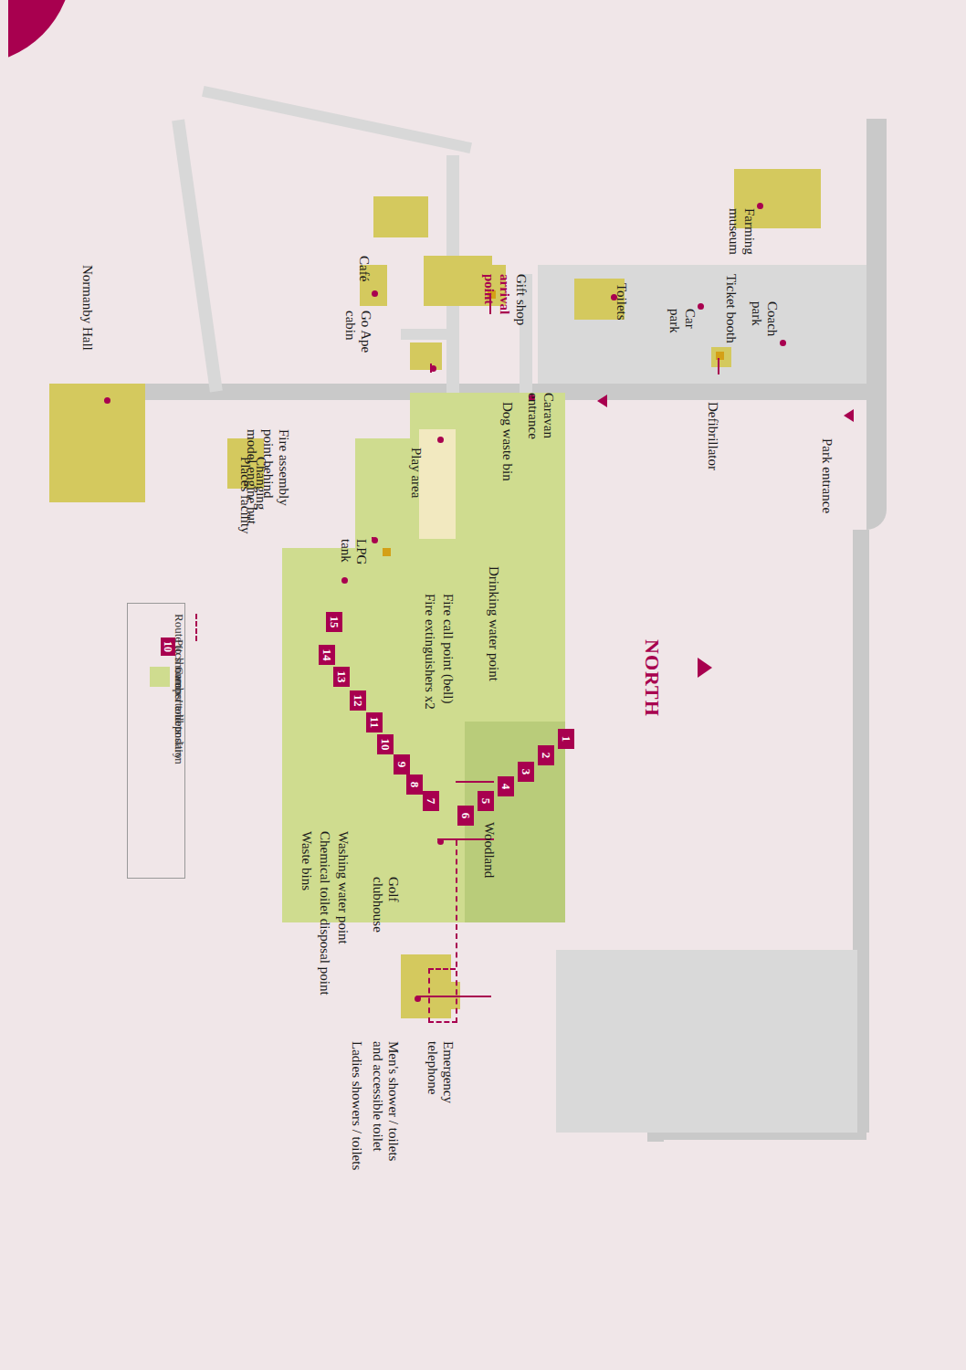1
2
3
4
5
6
7
8
9
10
11
12
13
14
15
Farming
museum
Coach
park
Ticket booth
Car
park
Toilets
Gift shop
arrival
point
Café
Go Ape
cabin
Normanby Hall
Defibrillator
Park entrance
Caravan
entrance
Dog waste bin
Play area
Changing
Places facility
Fire assembly
point behind
model engine hut
LPG
tank
Drinking water point
Fire call point (bell)
Fire extinguishers x2
Woodland
Washing water point
Chemical toilet disposal point
Waste bins
Golf
clubhouse
Emergency
telephone
Men's shower / toilets
and accessible toilet
Ladies showers / toilets
NORTH
Route to showers / toilets
10
Pitch number and position
Campsite boundary